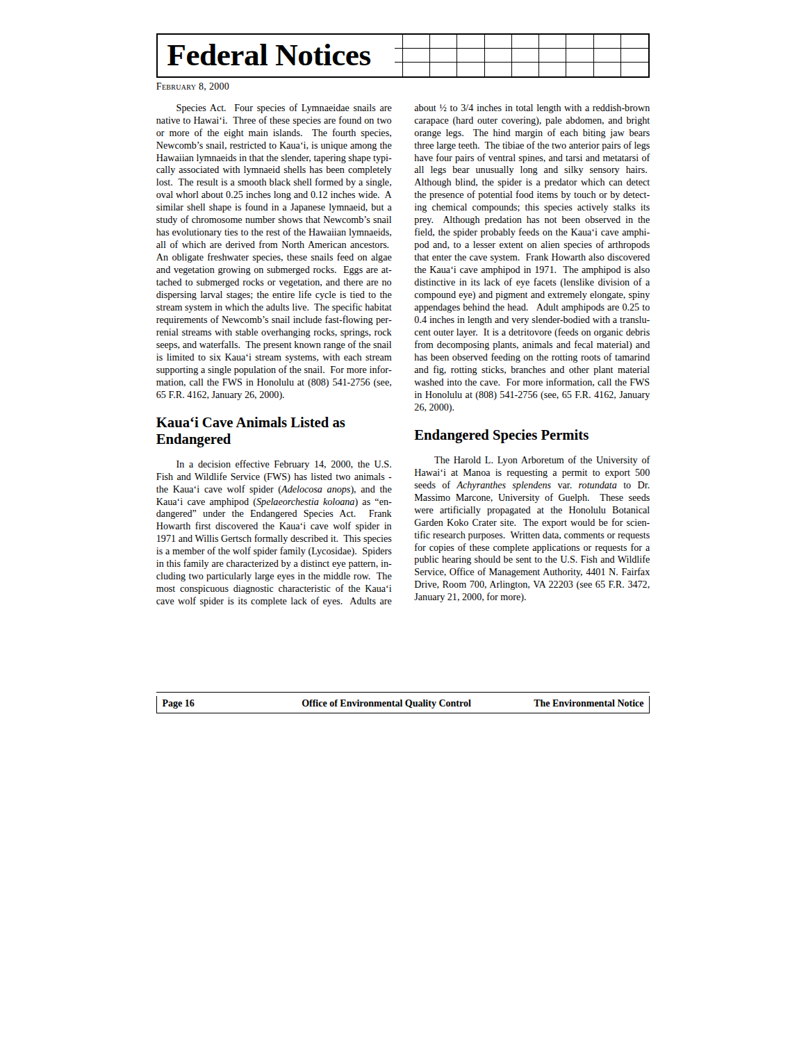Federal Notices
February 8, 2000
Species Act. Four species of Lymnaeidae snails are native to Hawaiʻi. Three of these species are found on two or more of the eight main islands. The fourth species, Newcomb’s snail, restricted to Kauaʻi, is unique among the Hawaiian lymnaeids in that the slender, tapering shape typically associated with lymnaeid shells has been completely lost. The result is a smooth black shell formed by a single, oval whorl about 0.25 inches long and 0.12 inches wide. A similar shell shape is found in a Japanese lymnaeid, but a study of chromosome number shows that Newcomb’s snail has evolutionary ties to the rest of the Hawaiian lymnaeids, all of which are derived from North American ancestors. An obligate freshwater species, these snails feed on algae and vegetation growing on submerged rocks. Eggs are attached to submerged rocks or vegetation, and there are no dispersing larval stages; the entire life cycle is tied to the stream system in which the adults live. The specific habitat requirements of Newcomb’s snail include fast-flowing perrenial streams with stable overhanging rocks, springs, rock seeps, and waterfalls. The present known range of the snail is limited to six Kauaʻi stream systems, with each stream supporting a single population of the snail. For more information, call the FWS in Honolulu at (808) 541-2756 (see, 65 F.R. 4162, January 26, 2000).
Kauaʻi Cave Animals Listed as Endangered
In a decision effective February 14, 2000, the U.S. Fish and Wildlife Service (FWS) has listed two animals - the Kauaʻi cave wolf spider (Adelocosa anops), and the Kauaʻi cave amphipod (Spelaeorchestia koloana) as “endangered” under the Endangered Species Act. Frank Howarth first discovered the Kauaʻi cave wolf spider in 1971 and Willis Gertsch formally described it. This species is a member of the wolf spider family (Lycosidae). Spiders in this family are characterized by a distinct eye pattern, including two particularly large eyes in the middle row. The most conspicuous diagnostic characteristic of the Kauaʻi cave wolf spider is its complete lack of eyes. Adults are about ½ to 3/4 inches in total length with a reddish-brown carapace (hard outer covering), pale abdomen, and bright orange legs. The hind margin of each biting jaw bears three large teeth. The tibiae of the two anterior pairs of legs have four pairs of ventral spines, and tarsi and metatarsi of all legs bear unusually long and silky sensory hairs. Although blind, the spider is a predator which can detect the presence of potential food items by touch or by detecting chemical compounds; this species actively stalks its prey. Although predation has not been observed in the field, the spider probably feeds on the Kauaʻi cave amphipod and, to a lesser extent on alien species of arthropods that enter the cave system. Frank Howarth also discovered the Kauaʻi cave amphipod in 1971. The amphipod is also distinctive in its lack of eye facets (lenslike division of a compound eye) and pigment and extremely elongate, spiny appendages behind the head. Adult amphipods are 0.25 to 0.4 inches in length and very slender-bodied with a translucent outer layer. It is a detritovore (feeds on organic debris from decomposing plants, animals and fecal material) and has been observed feeding on the rotting roots of tamarind and fig, rotting sticks, branches and other plant material washed into the cave. For more information, call the FWS in Honolulu at (808) 541-2756 (see, 65 F.R. 4162, January 26, 2000).
Endangered Species Permits
The Harold L. Lyon Arboretum of the University of Hawaiʻi at Manoa is requesting a permit to export 500 seeds of Achyranthes splendens var. rotundata to Dr. Massimo Marcone, University of Guelph. These seeds were artificially propagated at the Honolulu Botanical Garden Koko Crater site. The export would be for scientific research purposes. Written data, comments or requests for copies of these complete applications or requests for a public hearing should be sent to the U.S. Fish and Wildlife Service, Office of Management Authority, 4401 N. Fairfax Drive, Room 700, Arlington, VA 22203 (see 65 F.R. 3472, January 21, 2000, for more).
Page 16
Office of Environmental Quality Control
The Environmental Notice